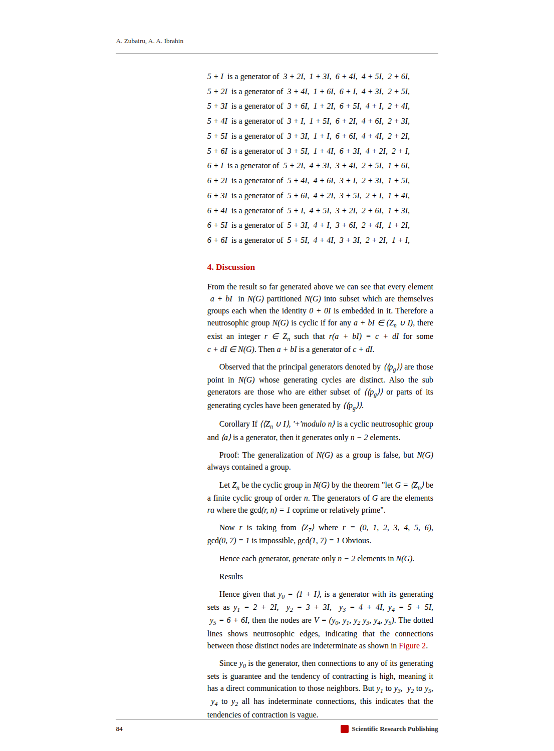A. Zubairu, A. A. Ibrahin
5 + I is a generator of 3 + 2I, 1 + 3I, 6 + 4I, 4 + 5I, 2 + 6I,
5 + 2I is a generator of 3 + 4I, 1 + 6I, 6 + I, 4 + 3I, 2 + 5I,
5 + 3I is a generator of 3 + 6I, 1 + 2I, 6 + 5I, 4 + I, 2 + 4I,
5 + 4I is a generator of 3 + I, 1 + 5I, 6 + 2I, 4 + 6I, 2 + 3I,
5 + 5I is a generator of 3 + 3I, 1 + I, 6 + 6I, 4 + 4I, 2 + 2I,
5 + 6I is a generator of 3 + 5I, 1 + 4I, 6 + 3I, 4 + 2I, 2 + I,
6 + I is a generator of 5 + 2I, 4 + 3I, 3 + 4I, 2 + 5I, 1 + 6I,
6 + 2I is a generator of 5 + 4I, 4 + 6I, 3 + I, 2 + 3I, 1 + 5I,
6 + 3I is a generator of 5 + 6I, 4 + 2I, 3 + 5I, 2 + I, 1 + 4I,
6 + 4I is a generator of 5 + I, 4 + 5I, 3 + 2I, 2 + 6I, 1 + 3I,
6 + 5I is a generator of 5 + 3I, 4 + I, 3 + 6I, 2 + 4I, 1 + 2I,
6 + 6I is a generator of 5 + 5I, 4 + 4I, 3 + 3I, 2 + 2I, 1 + I,
4. Discussion
From the result so far generated above we can see that every element a + bI in N(G) partitioned N(G) into subset which are themselves groups each when the identity 0 + 0I is embedded in it. Therefore a neutrosophic group N(G) is cyclic if for any a + bI ∈ (Zn ∪ I), there exist an integer r ∈ Zn such that r(a + bI) = c + dI for some c + dI ∈ N(G). Then a + bI is a generator of c + dI.
Observed that the principal generators denoted by ⟨⟨pg⟩⟩ are those point in N(G) whose generating cycles are distinct. Also the sub generators are those who are either subset of ⟨⟨pg⟩⟩ or parts of its generating cycles have been generated by ⟨⟨pg⟩⟩.
Corollary If ⟨⟨Zn ∪ I⟩, '+'modulo n⟩ is a cyclic neutrosophic group and ⟨a⟩ is a generator, then it generates only n − 2 elements.
Proof: The generalization of N(G) as a group is false, but N(G) always contained a group.
Let Zn be the cyclic group in N(G) by the theorem "let G = ⟨Zn⟩ be a finite cyclic group of order n. The generators of G are the elements ra where the gcd(r, n) = 1 coprime or relatively prime".
Now r is taking from ⟨Z7⟩ where r = (0, 1, 2, 3, 4, 5, 6), gcd(0, 7) = 1 is impossible, gcd(1, 7) = 1 Obvious.
Hence each generator, generate only n − 2 elements in N(G).
Results
Hence given that y0 = ⟨1 + I⟩, is a generator with its generating sets as y1 = 2 + 2I, y2 = 3 + 3I, y3 = 4 + 4I, y4 = 5 + 5I, y5 = 6 + 6I, then the nodes are V = (y0, y1, y2 y3, y4, y5). The dotted lines shows neutrosophic edges, indicating that the connections between those distinct nodes are indeterminate as shown in Figure 2.
Since y0 is the generator, then connections to any of its generating sets is guarantee and the tendency of contracting is high, meaning it has a direct communication to those neighbors. But y1 to y3, y2 to y5, y4 to y2 all has indeterminate connections, this indicates that the tendencies of contraction is vague.
84
Scientific Research Publishing